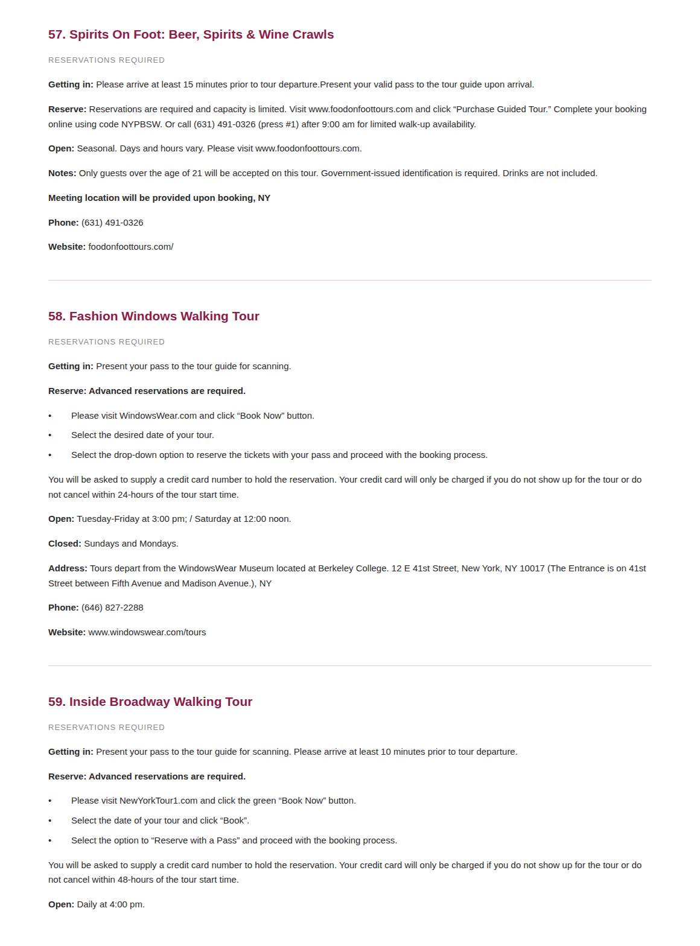57. Spirits On Foot: Beer, Spirits & Wine Crawls
RESERVATIONS REQUIRED
Getting in: Please arrive at least 15 minutes prior to tour departure.Present your valid pass to the tour guide upon arrival.
Reserve: Reservations are required and capacity is limited. Visit www.foodonfoottours.com and click “Purchase Guided Tour.” Complete your booking online using code NYPBSW. Or call (631) 491-0326 (press #1) after 9:00 am for limited walk-up availability.
Open: Seasonal. Days and hours vary. Please visit www.foodonfoottours.com.
Notes: Only guests over the age of 21 will be accepted on this tour. Government-issued identification is required. Drinks are not included.
Meeting location will be provided upon booking, NY
Phone: (631) 491-0326
Website: foodonfoottours.com/
58. Fashion Windows Walking Tour
RESERVATIONS REQUIRED
Getting in: Present your pass to the tour guide for scanning.
Reserve: Advanced reservations are required.
Please visit WindowsWear.com and click “Book Now” button.
Select the desired date of your tour.
Select the drop-down option to reserve the tickets with your pass and proceed with the booking process.
You will be asked to supply a credit card number to hold the reservation. Your credit card will only be charged if you do not show up for the tour or do not cancel within 24-hours of the tour start time.
Open: Tuesday-Friday at 3:00 pm; / Saturday at 12:00 noon.
Closed: Sundays and Mondays.
Address: Tours depart from the WindowsWear Museum located at Berkeley College. 12 E 41st Street, New York, NY 10017 (The Entrance is on 41st Street between Fifth Avenue and Madison Avenue.), NY
Phone: (646) 827-2288
Website: www.windowswear.com/tours
59. Inside Broadway Walking Tour
RESERVATIONS REQUIRED
Getting in: Present your pass to the tour guide for scanning. Please arrive at least 10 minutes prior to tour departure.
Reserve: Advanced reservations are required.
Please visit NewYorkTour1.com and click the green “Book Now” button.
Select the date of your tour and click “Book”.
Select the option to “Reserve with a Pass” and proceed with the booking process.
You will be asked to supply a credit card number to hold the reservation. Your credit card will only be charged if you do not show up for the tour or do not cancel within 48-hours of the tour start time.
Open: Daily at 4:00 pm.